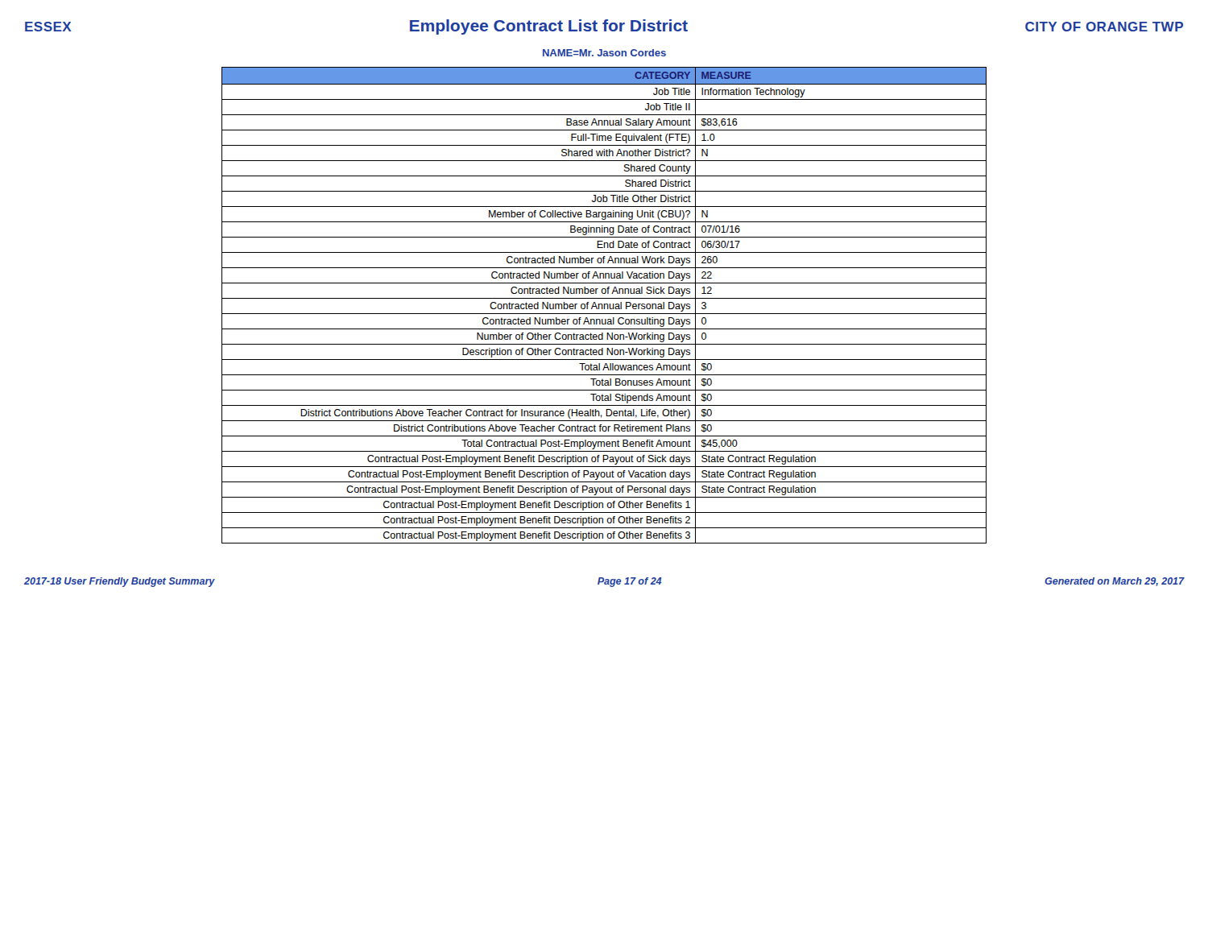ESSEX
Employee Contract List for District
CITY OF ORANGE TWP
NAME=Mr. Jason Cordes
| CATEGORY | MEASURE |
| --- | --- |
| Job Title | Information Technology |
| Job Title II | |
| Base Annual Salary Amount | $83,616 |
| Full-Time Equivalent (FTE) | 1.0 |
| Shared with Another District? | N |
| Shared County | |
| Shared District | |
| Job Title Other District | |
| Member of Collective Bargaining Unit (CBU)? | N |
| Beginning Date of Contract | 07/01/16 |
| End Date of Contract | 06/30/17 |
| Contracted Number of Annual Work Days | 260 |
| Contracted Number of Annual Vacation Days | 22 |
| Contracted Number of Annual Sick Days | 12 |
| Contracted Number of Annual Personal Days | 3 |
| Contracted Number of Annual Consulting Days | 0 |
| Number of Other Contracted Non-Working Days | 0 |
| Description of Other Contracted Non-Working Days | |
| Total Allowances Amount | $0 |
| Total Bonuses Amount | $0 |
| Total Stipends Amount | $0 |
| District Contributions Above Teacher Contract for Insurance (Health, Dental, Life, Other) | $0 |
| District Contributions Above Teacher Contract for Retirement Plans | $0 |
| Total Contractual Post-Employment Benefit Amount | $45,000 |
| Contractual Post-Employment Benefit Description of Payout of Sick days | State Contract Regulation |
| Contractual Post-Employment Benefit Description of Payout of Vacation days | State Contract Regulation |
| Contractual Post-Employment Benefit Description of Payout of Personal days | State Contract Regulation |
| Contractual Post-Employment Benefit Description of Other Benefits 1 | |
| Contractual Post-Employment Benefit Description of Other Benefits 2 | |
| Contractual Post-Employment Benefit Description of Other Benefits 3 | |
2017-18 User Friendly Budget Summary
Page 17 of 24
Generated on March 29, 2017